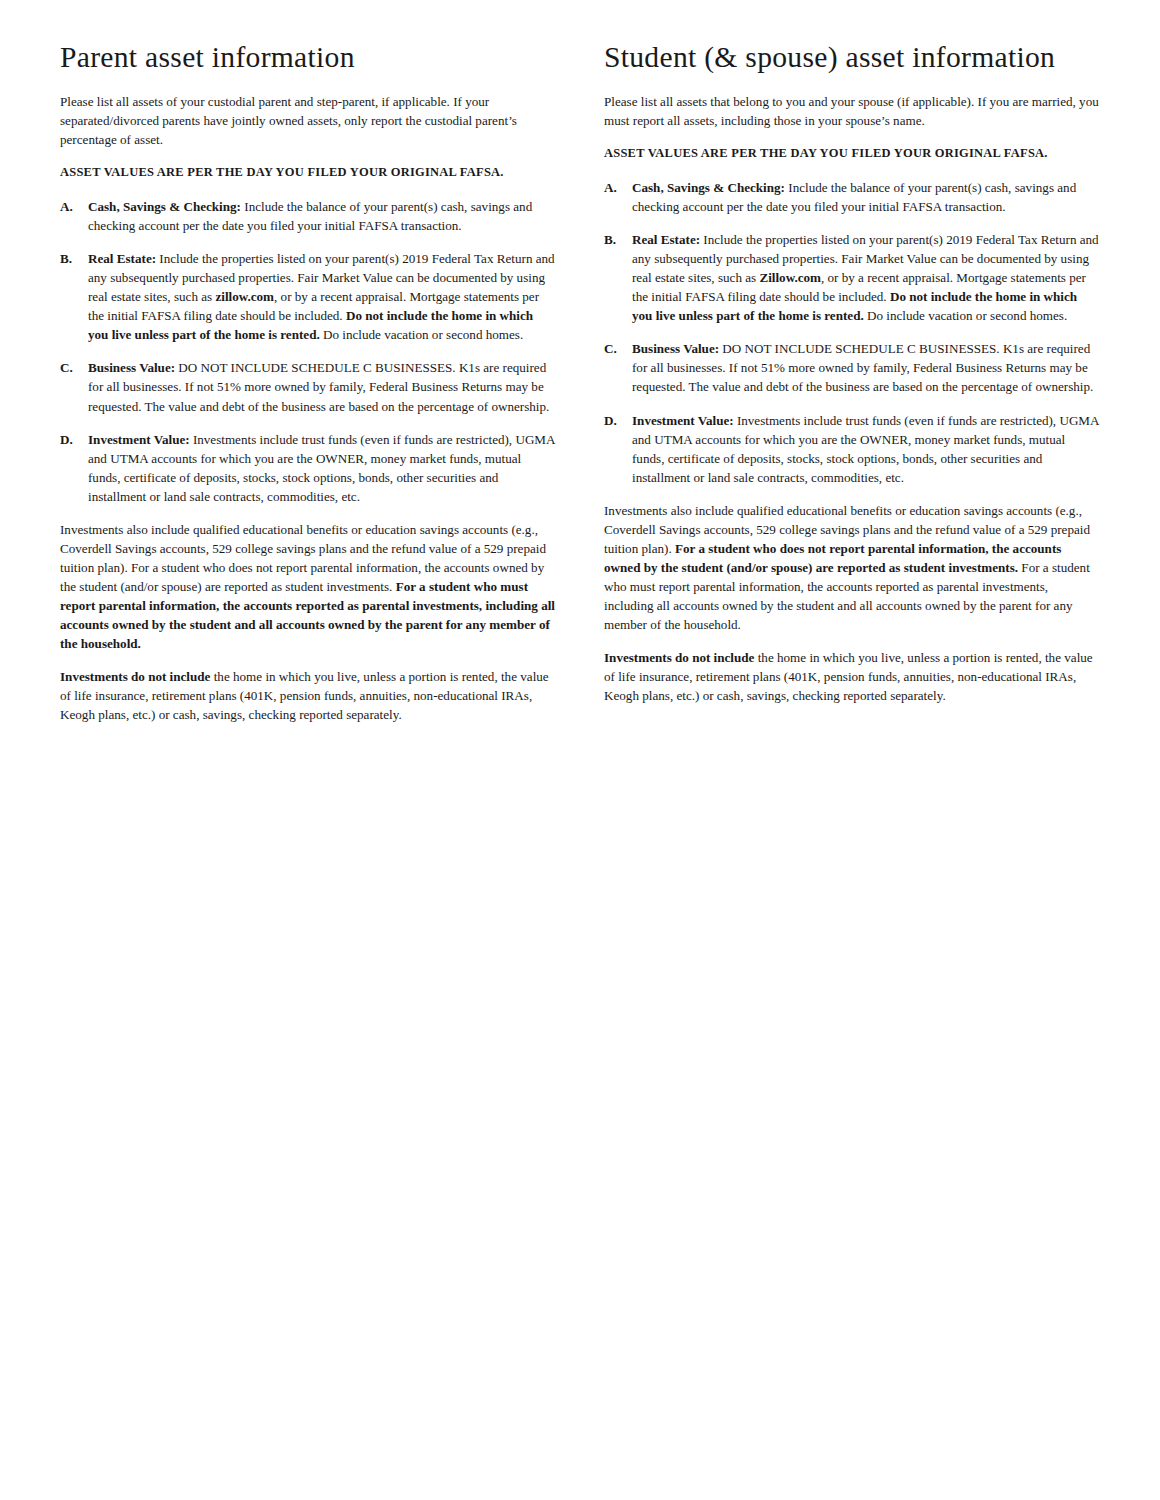Parent asset information
Please list all assets of your custodial parent and step-parent, if applicable. If your separated/divorced parents have jointly owned assets, only report the custodial parent’s percentage of asset.
ASSET VALUES ARE PER THE DAY YOU FILED YOUR ORIGINAL FAFSA.
A. Cash, Savings & Checking: Include the balance of your parent(s) cash, savings and checking account per the date you filed your initial FAFSA transaction.
B. Real Estate: Include the properties listed on your parent(s) 2019 Federal Tax Return and any subsequently purchased properties. Fair Market Value can be documented by using real estate sites, such as zillow.com, or by a recent appraisal. Mortgage statements per the initial FAFSA filing date should be included. Do not include the home in which you live unless part of the home is rented. Do include vacation or second homes.
C. Business Value: DO NOT INCLUDE SCHEDULE C BUSINESSES. K1s are required for all businesses. If not 51% more owned by family, Federal Business Returns may be requested. The value and debt of the business are based on the percentage of ownership.
D. Investment Value: Investments include trust funds (even if funds are restricted), UGMA and UTMA accounts for which you are the OWNER, money market funds, mutual funds, certificate of deposits, stocks, stock options, bonds, other securities and installment or land sale contracts, commodities, etc.
Investments also include qualified educational benefits or education savings accounts (e.g., Coverdell Savings accounts, 529 college savings plans and the refund value of a 529 prepaid tuition plan). For a student who does not report parental information, the accounts owned by the student (and/or spouse) are reported as student investments. For a student who must report parental information, the accounts reported as parental investments, including all accounts owned by the student and all accounts owned by the parent for any member of the household.
Investments do not include the home in which you live, unless a portion is rented, the value of life insurance, retirement plans (401K, pension funds, annuities, non-educational IRAs, Keogh plans, etc.) or cash, savings, checking reported separately.
Student (& spouse) asset information
Please list all assets that belong to you and your spouse (if applicable). If you are married, you must report all assets, including those in your spouse’s name.
ASSET VALUES ARE PER THE DAY YOU FILED YOUR ORIGINAL FAFSA.
A. Cash, Savings & Checking: Include the balance of your parent(s) cash, savings and checking account per the date you filed your initial FAFSA transaction.
B. Real Estate: Include the properties listed on your parent(s) 2019 Federal Tax Return and any subsequently purchased properties. Fair Market Value can be documented by using real estate sites, such as Zillow.com, or by a recent appraisal. Mortgage statements per the initial FAFSA filing date should be included. Do not include the home in which you live unless part of the home is rented. Do include vacation or second homes.
C. Business Value: DO NOT INCLUDE SCHEDULE C BUSINESSES. K1s are required for all businesses. If not 51% more owned by family, Federal Business Returns may be requested. The value and debt of the business are based on the percentage of ownership.
D. Investment Value: Investments include trust funds (even if funds are restricted), UGMA and UTMA accounts for which you are the OWNER, money market funds, mutual funds, certificate of deposits, stocks, stock options, bonds, other securities and installment or land sale contracts, commodities, etc.
Investments also include qualified educational benefits or education savings accounts (e.g., Coverdell Savings accounts, 529 college savings plans and the refund value of a 529 prepaid tuition plan). For a student who does not report parental information, the accounts owned by the student (and/or spouse) are reported as student investments. For a student who must report parental information, the accounts reported as parental investments, including all accounts owned by the student and all accounts owned by the parent for any member of the household.
Investments do not include the home in which you live, unless a portion is rented, the value of life insurance, retirement plans (401K, pension funds, annuities, non-educational IRAs, Keogh plans, etc.) or cash, savings, checking reported separately.